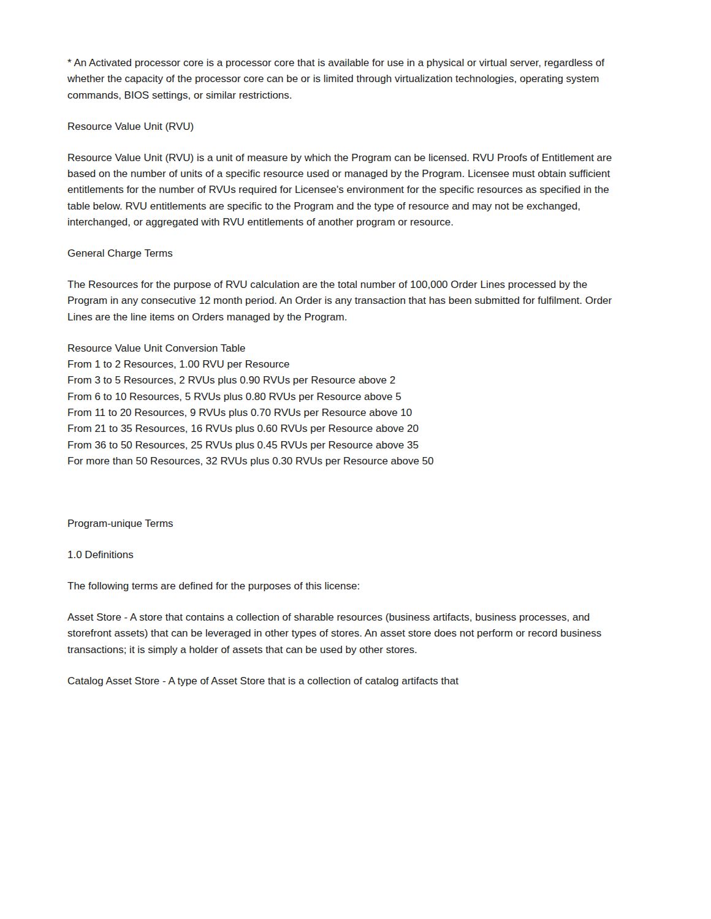* An Activated processor core is a processor core that is available for use in a physical or virtual server, regardless of whether the capacity of the processor core can be or is limited through virtualization technologies, operating system commands, BIOS settings, or similar restrictions.
Resource Value Unit (RVU)
Resource Value Unit (RVU) is a unit of measure by which the Program can be licensed. RVU Proofs of Entitlement are based on the number of units of a specific resource used or managed by the Program. Licensee must obtain sufficient entitlements for the number of RVUs required for Licensee's environment for the specific resources as specified in the table below. RVU entitlements are specific to the Program and the type of resource and may not be exchanged, interchanged, or aggregated with RVU entitlements of another program or resource.
General Charge Terms
The Resources for the purpose of RVU calculation are the total number of 100,000 Order Lines processed by the Program in any consecutive 12 month period. An Order is any transaction that has been submitted for fulfilment. Order Lines are the line items on Orders managed by the Program.
Resource Value Unit Conversion Table
From 1 to 2 Resources, 1.00 RVU per Resource
From 3 to 5 Resources, 2 RVUs plus 0.90 RVUs per Resource above 2
From 6 to 10 Resources, 5 RVUs plus 0.80 RVUs per Resource above 5
From 11 to 20 Resources, 9 RVUs plus 0.70 RVUs per Resource above 10
From 21 to 35 Resources, 16 RVUs plus 0.60 RVUs per Resource above 20
From 36 to 50 Resources, 25 RVUs plus 0.45 RVUs per Resource above 35
For more than 50 Resources, 32 RVUs plus 0.30 RVUs per Resource above 50
Program-unique Terms
1.0 Definitions
The following terms are defined for the purposes of this license:
Asset Store - A store that contains a collection of sharable resources (business artifacts, business processes, and storefront assets) that can be leveraged in other types of stores. An asset store does not perform or record business transactions; it is simply a holder of assets that can be used by other stores.
Catalog Asset Store - A type of Asset Store that is a collection of catalog artifacts that